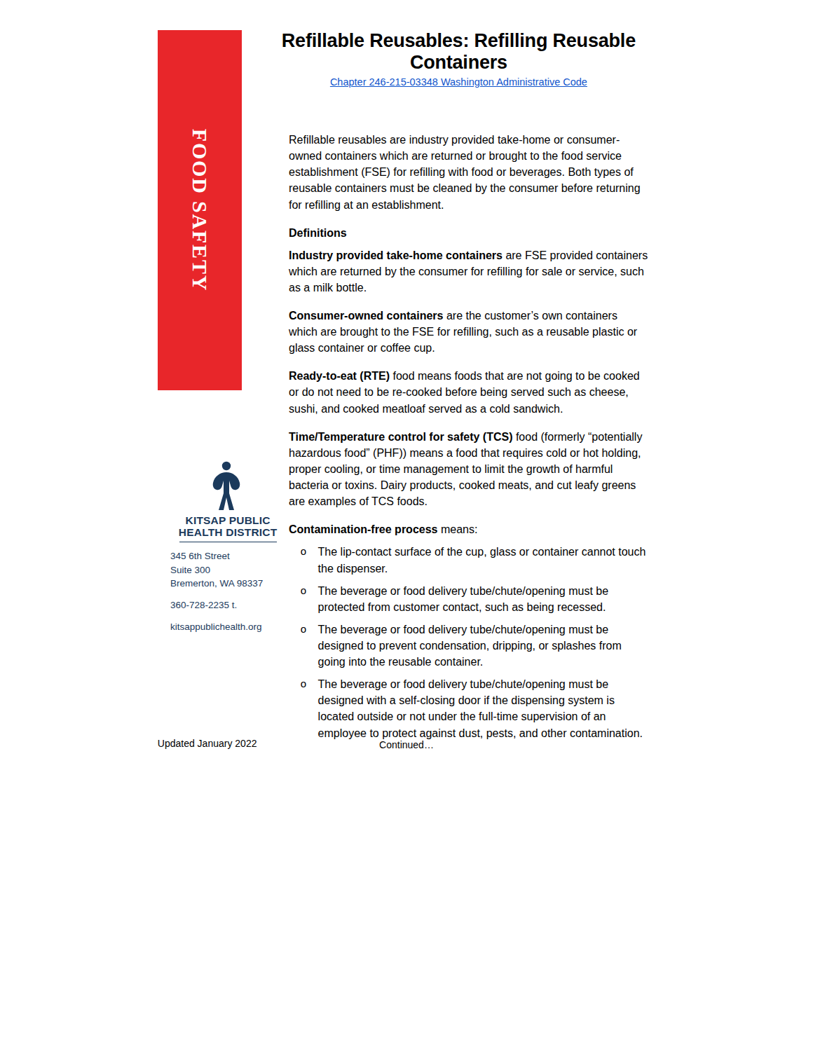Food Safety
Refillable Reusables: Refilling Reusable Containers
Chapter 246-215-03348 Washington Administrative Code
Refillable reusables are industry provided take-home or consumer-owned containers which are returned or brought to the food service establishment (FSE) for refilling with food or beverages. Both types of reusable containers must be cleaned by the consumer before returning for refilling at an establishment.
Definitions
Industry provided take-home containers are FSE provided containers which are returned by the consumer for refilling for sale or service, such as a milk bottle.
Consumer-owned containers are the customer’s own containers which are brought to the FSE for refilling, such as a reusable plastic or glass container or coffee cup.
Ready-to-eat (RTE) food means foods that are not going to be cooked or do not need to be re-cooked before being served such as cheese, sushi, and cooked meatloaf served as a cold sandwich.
Time/Temperature control for safety (TCS) food (formerly “potentially hazardous food” (PHF)) means a food that requires cold or hot holding, proper cooling, or time management to limit the growth of harmful bacteria or toxins. Dairy products, cooked meats, and cut leafy greens are examples of TCS foods.
Contamination-free process means:
The lip-contact surface of the cup, glass or container cannot touch the dispenser.
The beverage or food delivery tube/chute/opening must be protected from customer contact, such as being recessed.
The beverage or food delivery tube/chute/opening must be designed to prevent condensation, dripping, or splashes from going into the reusable container.
The beverage or food delivery tube/chute/opening must be designed with a self-closing door if the dispensing system is located outside or not under the full-time supervision of an employee to protect against dust, pests, and other contamination.
KITSAP PUBLIC
HEALTH DISTRICT
345 6th Street
Suite 300
Bremerton, WA 98337
360-728-2235 t.
kitsappublichealth.org
Updated January 2022 Continued…